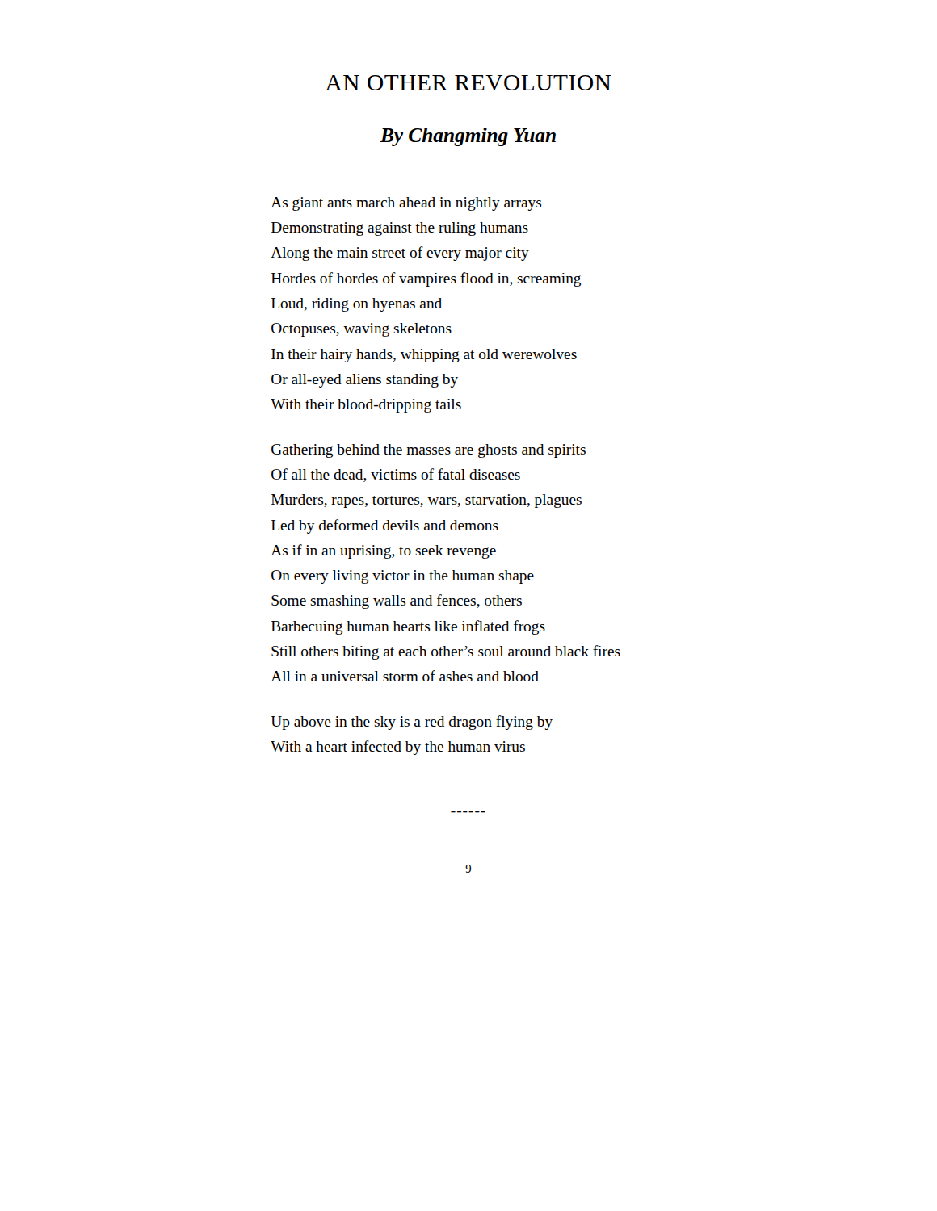AN OTHER REVOLUTION
By Changming Yuan
As giant ants march ahead in nightly arrays
Demonstrating against the ruling humans
Along the main street of every major city
Hordes of hordes of vampires flood in, screaming
Loud, riding on hyenas and
Octopuses, waving skeletons
In their hairy hands, whipping at old werewolves
Or all-eyed aliens standing by
With their blood-dripping tails
Gathering behind the masses are ghosts and spirits
Of all the dead, victims of fatal diseases
Murders, rapes, tortures, wars, starvation, plagues
Led by deformed devils and demons
As if in an uprising, to seek revenge
On every living victor in the human shape
Some smashing walls and fences, others
Barbecuing human hearts like inflated frogs
Still others biting at each other’s soul around black fires
All in a universal storm of ashes and blood
Up above in the sky is a red dragon flying by
With a heart infected by the human virus
------
9